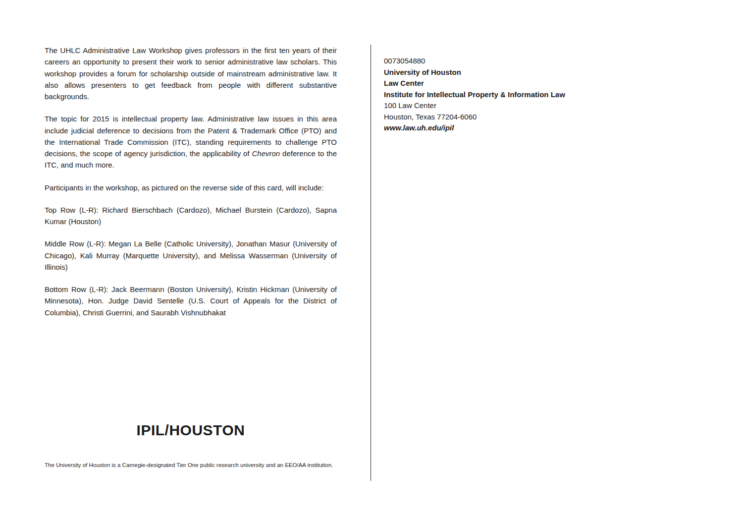The UHLC Administrative Law Workshop gives professors in the first ten years of their careers an opportunity to present their work to senior administrative law scholars. This workshop provides a forum for scholarship outside of mainstream administrative law. It also allows presenters to get feedback from people with different substantive backgrounds.
The topic for 2015 is intellectual property law. Administrative law issues in this area include judicial deference to decisions from the Patent & Trademark Office (PTO) and the International Trade Commission (ITC), standing requirements to challenge PTO decisions, the scope of agency jurisdiction, the applicability of Chevron deference to the ITC, and much more.
Participants in the workshop, as pictured on the reverse side of this card, will include:
Top Row (L-R): Richard Bierschbach (Cardozo), Michael Burstein (Cardozo), Sapna Kumar (Houston)
Middle Row (L-R): Megan La Belle (Catholic University), Jonathan Masur (University of Chicago), Kali Murray (Marquette University), and Melissa Wasserman (University of Illinois)
Bottom Row (L-R): Jack Beermann (Boston University), Kristin Hickman (University of Minnesota), Hon. Judge David Sentelle (U.S. Court of Appeals for the District of Columbia), Christi Guerrini, and Saurabh Vishnubhakat
IPIL/HOUSTON
The University of Houston is a Carnegie-designated Tier One public research university and an EEO/AA institution.
0073054880
University of Houston
Law Center
Institute for Intellectual Property & Information Law
100 Law Center
Houston, Texas 77204-6060
www.law.uh.edu/ipil